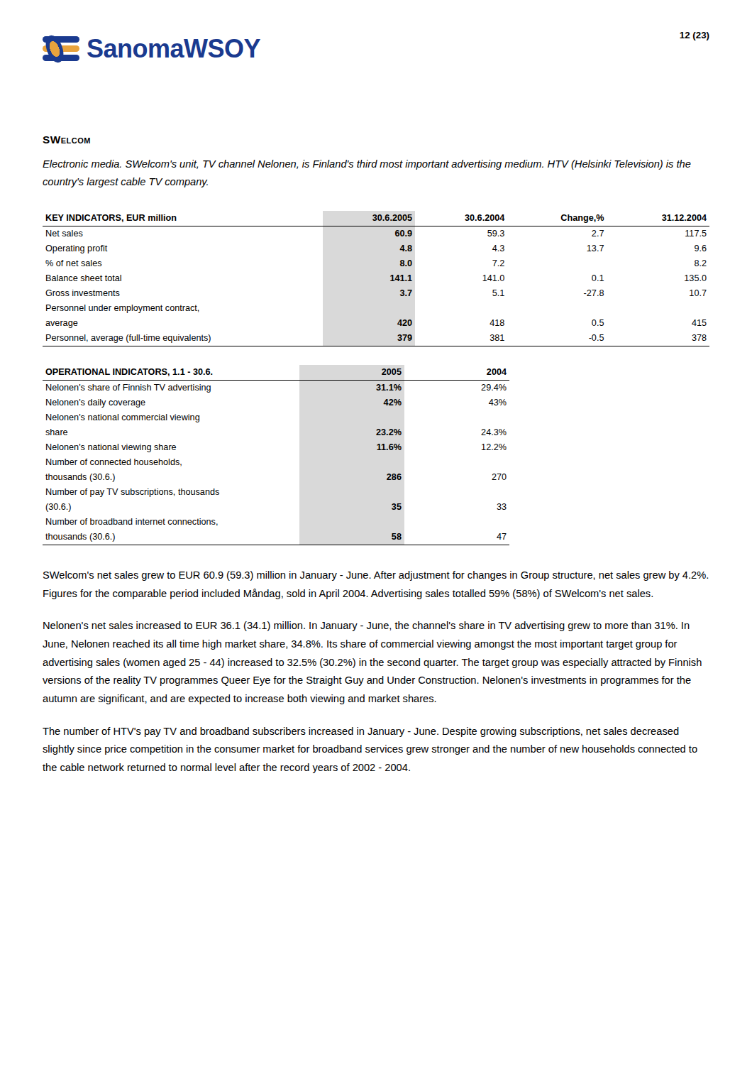12 (23)
SanomaWSOY
SWelcom
Electronic media. SWelcom's unit, TV channel Nelonen, is Finland's third most important advertising medium. HTV (Helsinki Television) is the country's largest cable TV company.
| KEY INDICATORS, EUR million | 30.6.2005 | 30.6.2004 | Change,% | 31.12.2004 |
| --- | --- | --- | --- | --- |
| Net sales | 60.9 | 59.3 | 2.7 | 117.5 |
| Operating profit | 4.8 | 4.3 | 13.7 | 9.6 |
| % of net sales | 8.0 | 7.2 | | 8.2 |
| Balance sheet total | 141.1 | 141.0 | 0.1 | 135.0 |
| Gross investments | 3.7 | 5.1 | -27.8 | 10.7 |
| Personnel under employment contract, | | | | |
| average | 420 | 418 | 0.5 | 415 |
| Personnel, average (full-time equivalents) | 379 | 381 | -0.5 | 378 |
| OPERATIONAL INDICATORS, 1.1 - 30.6. | 2005 | 2004 |
| --- | --- | --- |
| Nelonen's share of Finnish TV advertising | 31.1% | 29.4% |
| Nelonen's daily coverage | 42% | 43% |
| Nelonen's national commercial viewing | | |
| share | 23.2% | 24.3% |
| Nelonen's national viewing share | 11.6% | 12.2% |
| Number of connected households, | | |
| thousands (30.6.) | 286 | 270 |
| Number of pay TV subscriptions, thousands | | |
| (30.6.) | 35 | 33 |
| Number of broadband internet connections, | | |
| thousands (30.6.) | 58 | 47 |
SWelcom's net sales grew to EUR 60.9 (59.3) million in January - June. After adjustment for changes in Group structure, net sales grew by 4.2%. Figures for the comparable period included Måndag, sold in April 2004. Advertising sales totalled 59% (58%) of SWelcom's net sales.
Nelonen's net sales increased to EUR 36.1 (34.1) million. In January - June, the channel's share in TV advertising grew to more than 31%. In June, Nelonen reached its all time high market share, 34.8%. Its share of commercial viewing amongst the most important target group for advertising sales (women aged 25 - 44) increased to 32.5% (30.2%) in the second quarter. The target group was especially attracted by Finnish versions of the reality TV programmes Queer Eye for the Straight Guy and Under Construction. Nelonen's investments in programmes for the autumn are significant, and are expected to increase both viewing and market shares.
The number of HTV's pay TV and broadband subscribers increased in January - June. Despite growing subscriptions, net sales decreased slightly since price competition in the consumer market for broadband services grew stronger and the number of new households connected to the cable network returned to normal level after the record years of 2002 - 2004.